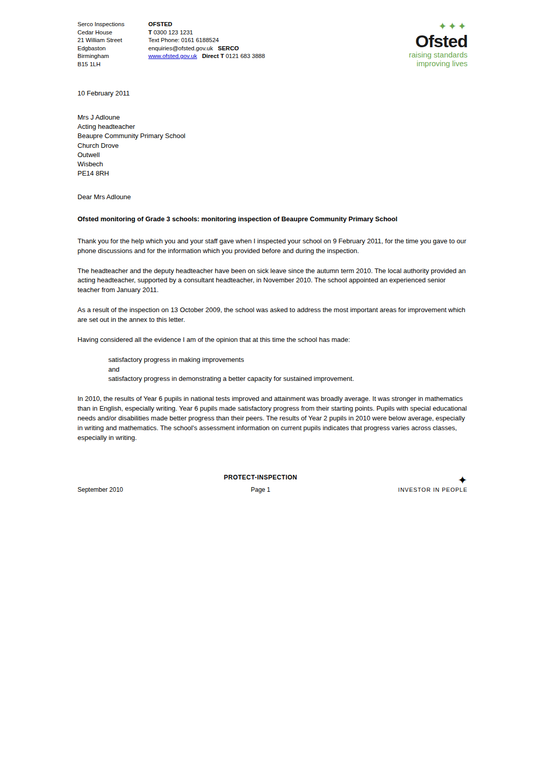Serco Inspections
Cedar House
21 William Street
Edgbaston
Birmingham
B15 1LH
OFSTED
T 0300 123 1231
Text Phone: 0161 6188524
enquiries@ofsted.gov.uk SERCO
www.ofsted.gov.uk Direct T 0121 683 3888
✦✦✦
Ofsted
raising standards
improving lives
10 February 2011
Mrs J Adloune
Acting headteacher
Beaupre Community Primary School
Church Drove
Outwell
Wisbech
PE14 8RH
Dear Mrs Adloune
Ofsted monitoring of Grade 3 schools: monitoring inspection of Beaupre Community Primary School
Thank you for the help which you and your staff gave when I inspected your school on 9 February 2011, for the time you gave to our phone discussions and for the information which you provided before and during the inspection.
The headteacher and the deputy headteacher have been on sick leave since the autumn term 2010. The local authority provided an acting headteacher, supported by a consultant headteacher, in November 2010. The school appointed an experienced senior teacher from January 2011.
As a result of the inspection on 13 October 2009, the school was asked to address the most important areas for improvement which are set out in the annex to this letter.
Having considered all the evidence I am of the opinion that at this time the school has made:
satisfactory progress in making improvements
and
satisfactory progress in demonstrating a better capacity for sustained improvement.
In 2010, the results of Year 6 pupils in national tests improved and attainment was broadly average. It was stronger in mathematics than in English, especially writing. Year 6 pupils made satisfactory progress from their starting points. Pupils with special educational needs and/or disabilities made better progress than their peers. The results of Year 2 pupils in 2010 were below average, especially in writing and mathematics. The school's assessment information on current pupils indicates that progress varies across classes, especially in writing.
September 2010
PROTECT-INSPECTION
Page 1
✦ INVESTOR IN PEOPLE